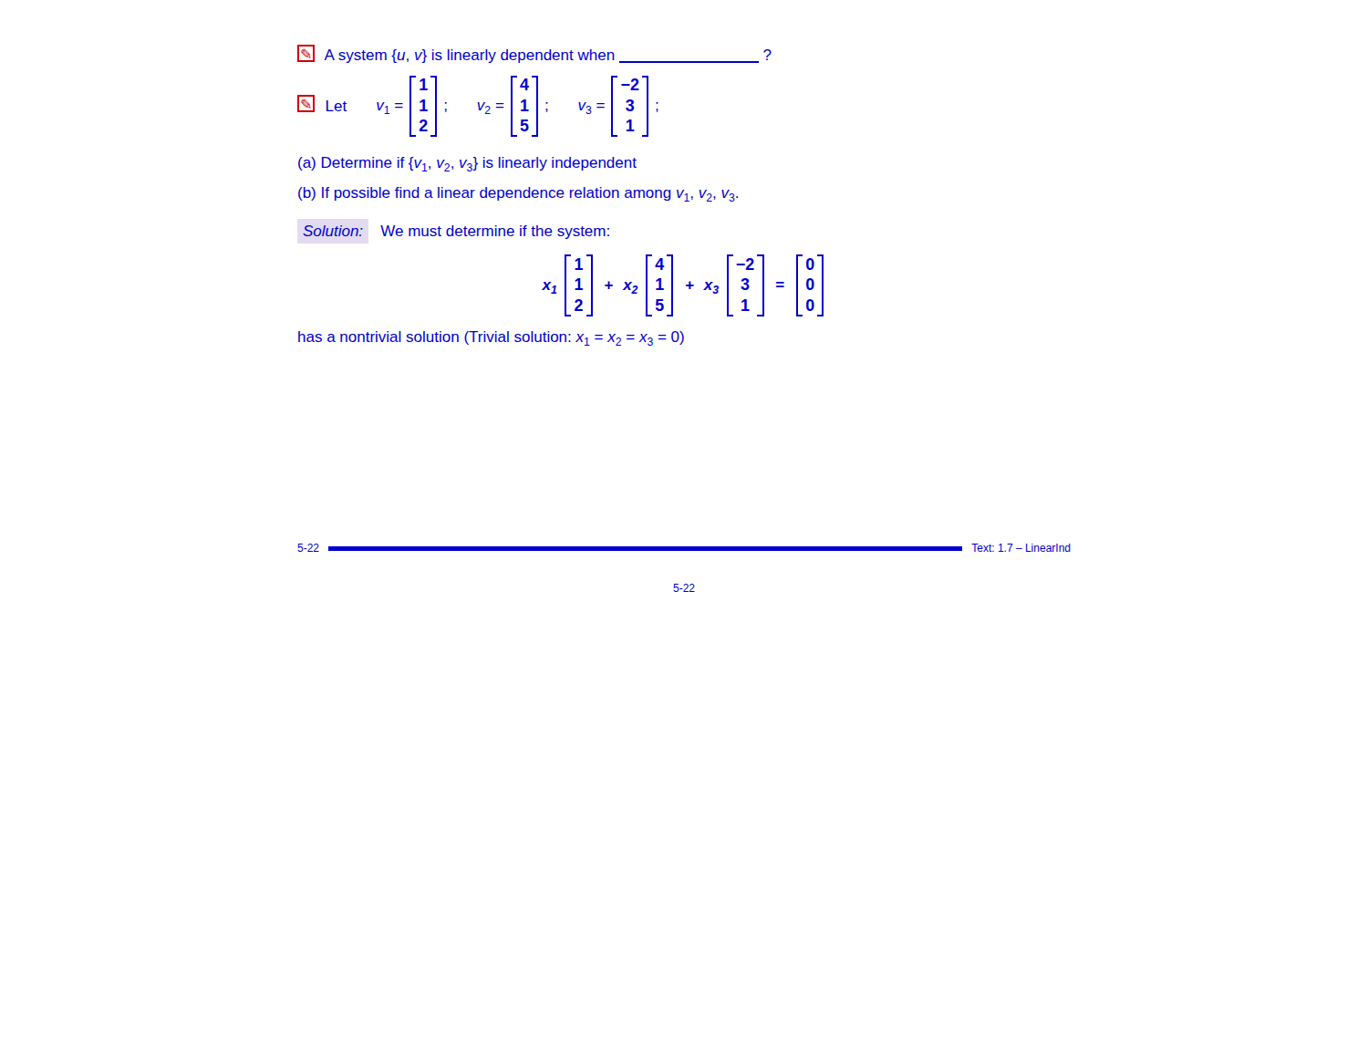✎ A system {u, v} is linearly dependent when ?
✎ Let v 1 =
| 1 |
| 1 |
| 2 |
; v 2 =
| 4 |
| 1 |
| 5 |
; v 3 =
| −2 |
| 3 |
| 1 |
;
(a) Determine if {v 1, v 2, v 3} is linearly independent
(b) If possible find a linear dependence relation among v 1, v 2, v 3.
Solution: We must determine if the system:
x 1
| 1 |
| 1 |
| 2 |
+ x 2
| 4 |
| 1 |
| 5 |
+ x 3
| −2 |
| 3 |
| 1 |
=
| 0 |
| 0 |
| 0 |
has a nontrivial solution (Trivial solution: x 1 = x 2 = x 3 = 0)
5-22 Text: 1.7 – LinearInd
5-22